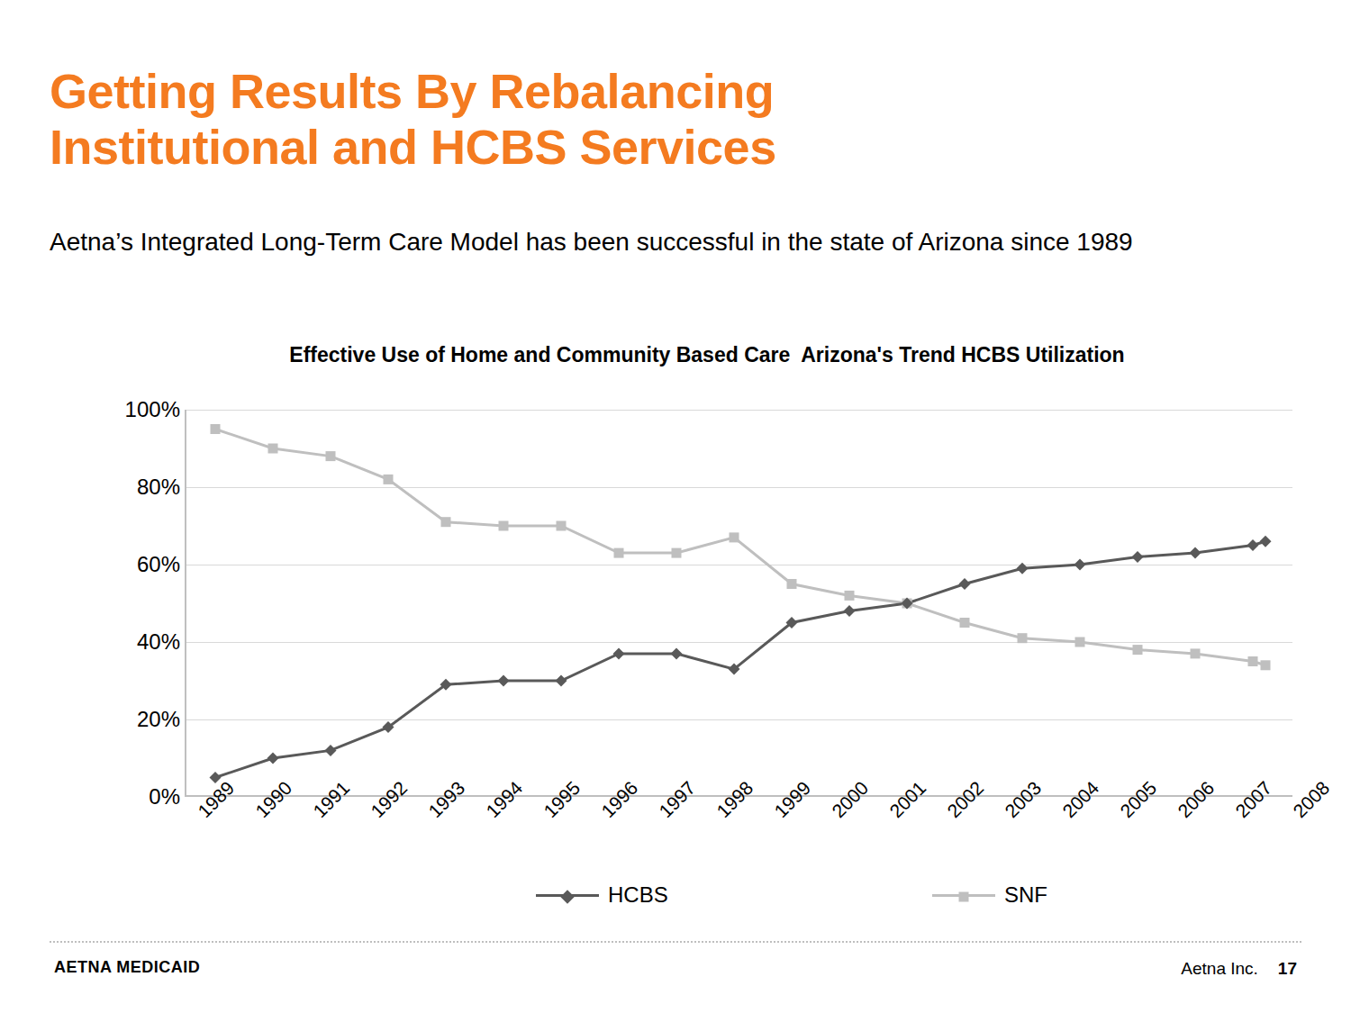Getting Results By Rebalancing
Institutional and HCBS Services
Aetna’s Integrated Long-Term Care Model has been successful in the state of Arizona since 1989
Effective Use of Home and Community Based Care Arizona's Trend HCBS Utilization
100%
80%
60%
40%
20%
0%
1989
1990
1991
1992
1993
1994
1995
1996
1997
1998
1999
2000
2001
2002
2003
2004
2005
2006
2007
2008
HCBS
SNF
AETNA MEDICAID
Aetna Inc.17